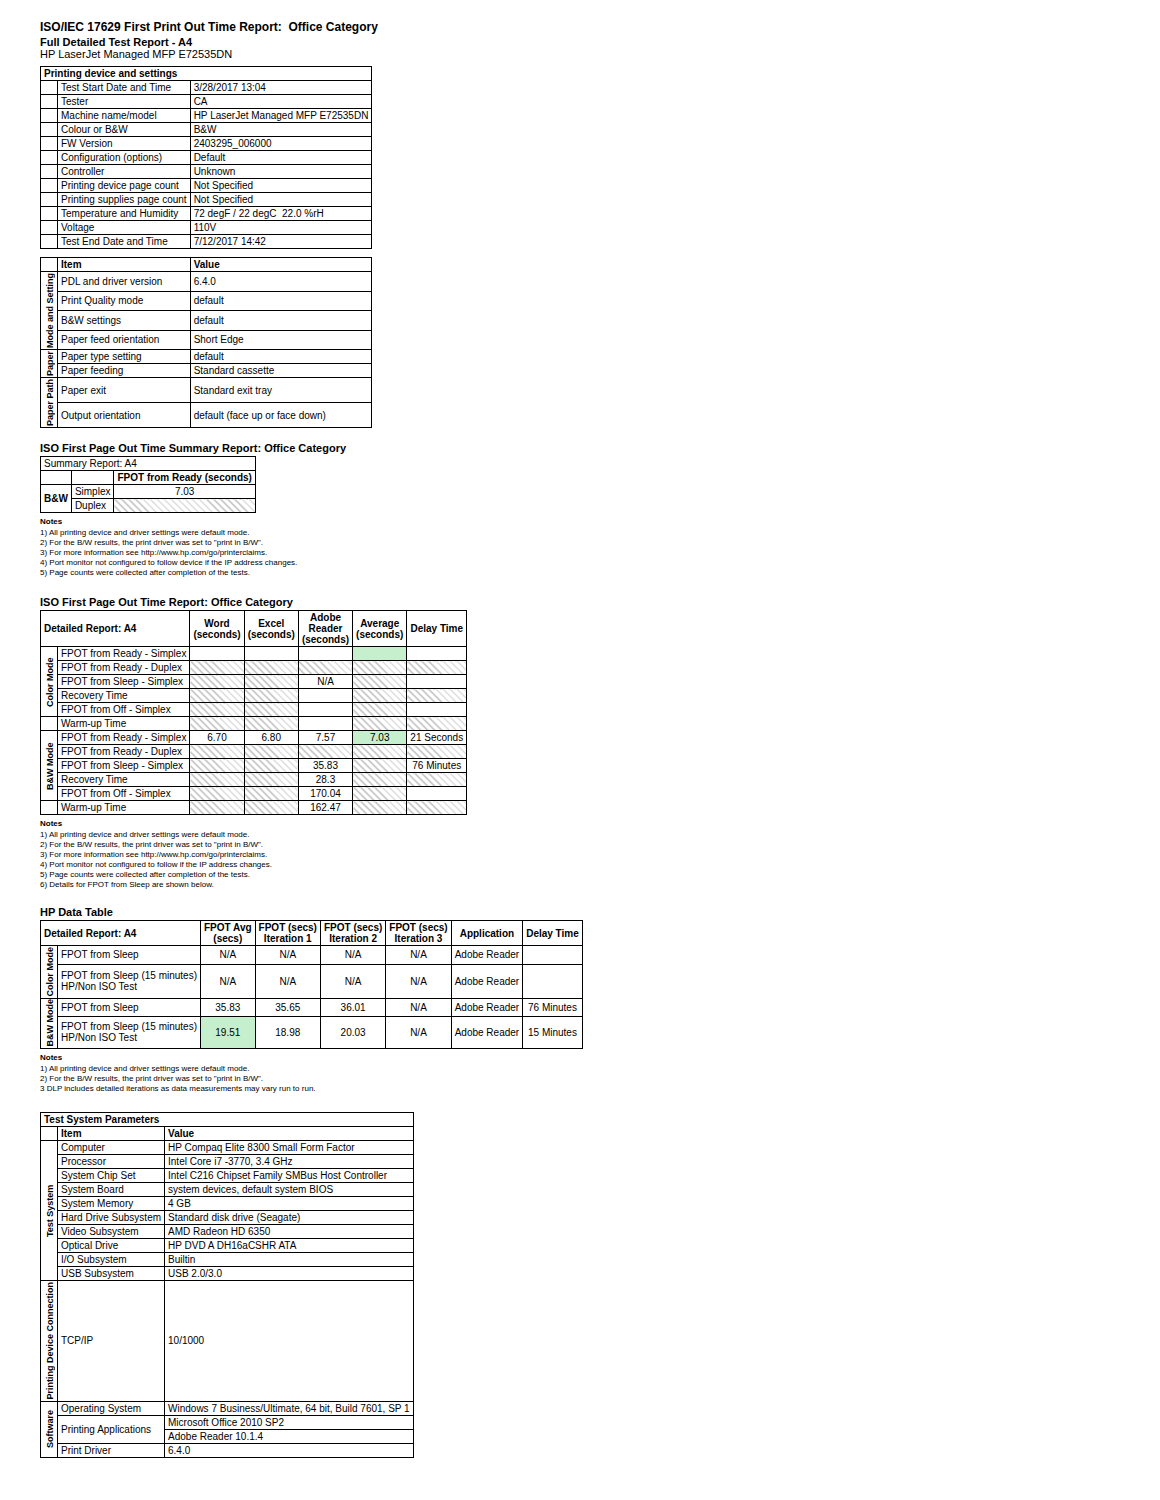ISO/IEC 17629 First Print Out Time Report: Office Category
Full Detailed Test Report - A4
HP LaserJet Managed MFP E72535DN
| Printing device and settings |
| | Test Start Date and Time | 3/28/2017 13:04 |
| | Tester | CA |
| | Machine name/model | HP LaserJet Managed MFP E72535DN |
| | Colour or B&W | B&W |
| | FW Version | 2403295_006000 |
| | Configuration (options) | Default |
| | Controller | Unknown |
| | Printing device page count | Not Specified |
| | Printing supplies page count | Not Specified |
| | Temperature and Humidity | 72 degF / 22 degC 22.0 %rH |
| | Voltage | 110V |
| | Test End Date and Time | 7/12/2017 14:42 |
| | Item | Value |
| Mode and Setting | PDL and driver version | 6.4.0 |
| Print Quality mode | default |
| B&W settings | default |
| Paper feed orientation | Short Edge |
| Paper | Paper type setting | default |
| Paper feeding | Standard cassette |
| Paper Path | Paper exit | Standard exit tray |
| Output orientation | default (face up or face down) |
ISO First Page Out Time Summary Report: Office Category
| Summary Report: A4 |
| | | FPOT from Ready (seconds) |
| B&W | Simplex | 7.03 |
| Duplex | |
Notes
1) All printing device and driver settings were default mode.
2) For the B/W results, the print driver was set to "print in B/W".
3) For more information see http://www.hp.com/go/printerclaims.
4) Port monitor not configured to follow device if the IP address changes.
5) Page counts were collected after completion of the tests.
ISO First Page Out Time Report: Office Category
| Detailed Report: A4 | Word (seconds) | Excel (seconds) | Adobe Reader (seconds) | Average (seconds) | Delay Time |
| Color Mode | FPOT from Ready - Simplex | | | | | |
| FPOT from Ready - Duplex | | | | | |
| FPOT from Sleep - Simplex | | | N/A | | |
| Recovery Time | | | | | |
| FPOT from Off - Simplex | | | | | |
| | Warm-up Time | | | | | |
| B&W Mode | FPOT from Ready - Simplex | 6.70 | 6.80 | 7.57 | 7.03 | 21 Seconds |
| FPOT from Ready - Duplex | | | | | |
| FPOT from Sleep - Simplex | | | 35.83 | | 76 Minutes |
| Recovery Time | | | 28.3 | | |
| FPOT from Off - Simplex | | | 170.04 | | |
| | Warm-up Time | | | 162.47 | | |
Notes
1) All printing device and driver settings were default mode.
2) For the B/W results, the print driver was set to "print in B/W".
3) For more information see http://www.hp.com/go/printerclaims.
4) Port monitor not configured to follow if the IP address changes.
5) Page counts were collected after completion of the tests.
6) Details for FPOT from Sleep are shown below.
HP Data Table
| Detailed Report: A4 | FPOT Avg (secs) | FPOT (secs) Iteration 1 | FPOT (secs) Iteration 2 | FPOT (secs) Iteration 3 | Application | Delay Time |
| Color Mode | FPOT from Sleep | N/A | N/A | N/A | N/A | Adobe Reader | |
| FPOT from Sleep (15 minutes) HP/Non ISO Test | N/A | N/A | N/A | N/A | Adobe Reader | |
| B&W Mode | FPOT from Sleep | 35.83 | 35.65 | 36.01 | N/A | Adobe Reader | 76 Minutes |
| FPOT from Sleep (15 minutes) HP/Non ISO Test | 19.51 | 18.98 | 20.03 | N/A | Adobe Reader | 15 Minutes |
Notes
1) All printing device and driver settings were default mode.
2) For the B/W results, the print driver was set to "print in B/W".
3 DLP includes detailed iterations as data measurements may vary run to run.
| Test System Parameters |
| | Item | Value |
| Test System | Computer | HP Compaq Elite 8300 Small Form Factor |
| Processor | Intel Core i7 -3770, 3.4 GHz |
| System Chip Set | Intel C216 Chipset Family SMBus Host Controller |
| System Board | system devices, default system BIOS |
| System Memory | 4 GB |
| Hard Drive Subsystem | Standard disk drive (Seagate) |
| Video Subsystem | AMD Radeon HD 6350 |
| Optical Drive | HP DVD A DH16aCSHR ATA |
| I/O Subsystem | Builtin |
| USB Subsystem | USB 2.0/3.0 |
| Printing Device Connection | TCP/IP | 10/1000 |
| Software | Operating System | Windows 7 Business/Ultimate, 64 bit, Build 7601, SP 1 |
| Printing Applications | Microsoft Office 2010 SP2 |
| Adobe Reader 10.1.4 |
| Print Driver | 6.4.0 |